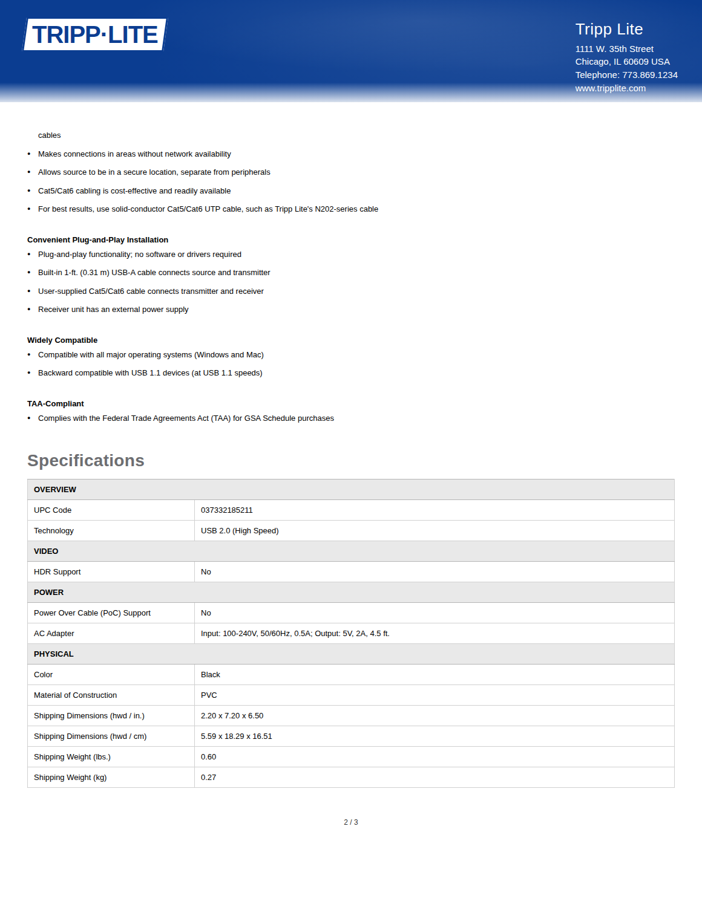TRIPP·LITE
Tripp Lite
1111 W. 35th Street
Chicago, IL 60609 USA
Telephone: 773.869.1234
www.tripplite.com
cables
Makes connections in areas without network availability
Allows source to be in a secure location, separate from peripherals
Cat5/Cat6 cabling is cost-effective and readily available
For best results, use solid-conductor Cat5/Cat6 UTP cable, such as Tripp Lite's N202-series cable
Convenient Plug-and-Play Installation
Plug-and-play functionality; no software or drivers required
Built-in 1-ft. (0.31 m) USB-A cable connects source and transmitter
User-supplied Cat5/Cat6 cable connects transmitter and receiver
Receiver unit has an external power supply
Widely Compatible
Compatible with all major operating systems (Windows and Mac)
Backward compatible with USB 1.1 devices (at USB 1.1 speeds)
TAA-Compliant
Complies with the Federal Trade Agreements Act (TAA) for GSA Schedule purchases
Specifications
| OVERVIEW |
| UPC Code | 037332185211 |
| Technology | USB 2.0 (High Speed) |
| VIDEO |
| HDR Support | No |
| POWER |
| Power Over Cable (PoC) Support | No |
| AC Adapter | Input: 100-240V, 50/60Hz, 0.5A; Output: 5V, 2A, 4.5 ft. |
| PHYSICAL |
| Color | Black |
| Material of Construction | PVC |
| Shipping Dimensions (hwd / in.) | 2.20 x 7.20 x 6.50 |
| Shipping Dimensions (hwd / cm) | 5.59 x 18.29 x 16.51 |
| Shipping Weight (lbs.) | 0.60 |
| Shipping Weight (kg) | 0.27 |
2 / 3